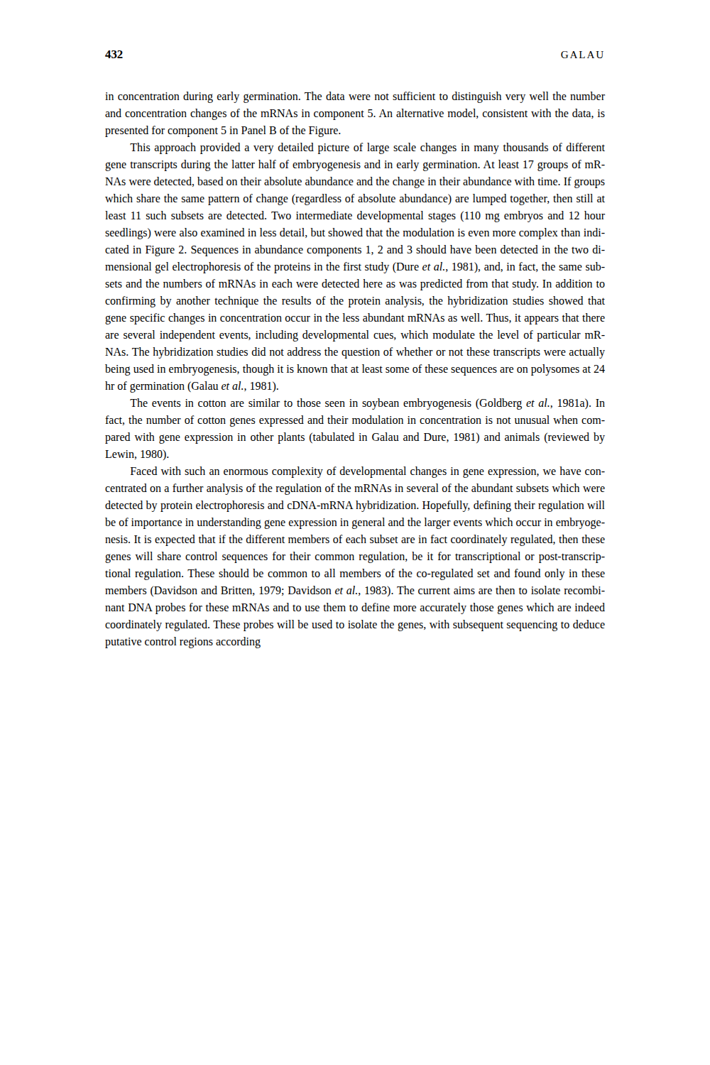432 GALAU
in concentration during early germination. The data were not sufficient to distinguish very well the number and concentration changes of the mRNAs in component 5. An alternative model, consistent with the data, is presented for component 5 in Panel B of the Figure.
This approach provided a very detailed picture of large scale changes in many thousands of different gene transcripts during the latter half of embryogenesis and in early germination. At least 17 groups of mRNAs were detected, based on their absolute abundance and the change in their abundance with time. If groups which share the same pattern of change (regardless of absolute abundance) are lumped together, then still at least 11 such subsets are detected. Two intermediate developmental stages (110 mg embryos and 12 hour seedlings) were also examined in less detail, but showed that the modulation is even more complex than indicated in Figure 2. Sequences in abundance components 1, 2 and 3 should have been detected in the two dimensional gel electrophoresis of the proteins in the first study (Dure et al., 1981), and, in fact, the same subsets and the numbers of mRNAs in each were detected here as was predicted from that study. In addition to confirming by another technique the results of the protein analysis, the hybridization studies showed that gene specific changes in concentration occur in the less abundant mRNAs as well. Thus, it appears that there are several independent events, including developmental cues, which modulate the level of particular mRNAs. The hybridization studies did not address the question of whether or not these transcripts were actually being used in embryogenesis, though it is known that at least some of these sequences are on polysomes at 24 hr of germination (Galau et al., 1981).
The events in cotton are similar to those seen in soybean embryogenesis (Goldberg et al., 1981a). In fact, the number of cotton genes expressed and their modulation in concentration is not unusual when compared with gene expression in other plants (tabulated in Galau and Dure, 1981) and animals (reviewed by Lewin, 1980).
Faced with such an enormous complexity of developmental changes in gene expression, we have concentrated on a further analysis of the regulation of the mRNAs in several of the abundant subsets which were detected by protein electrophoresis and cDNA-mRNA hybridization. Hopefully, defining their regulation will be of importance in understanding gene expression in general and the larger events which occur in embryogenesis. It is expected that if the different members of each subset are in fact coordinately regulated, then these genes will share control sequences for their common regulation, be it for transcriptional or post-transcriptional regulation. These should be common to all members of the co-regulated set and found only in these members (Davidson and Britten, 1979; Davidson et al., 1983). The current aims are then to isolate recombinant DNA probes for these mRNAs and to use them to define more accurately those genes which are indeed coordinately regulated. These probes will be used to isolate the genes, with subsequent sequencing to deduce putative control regions according